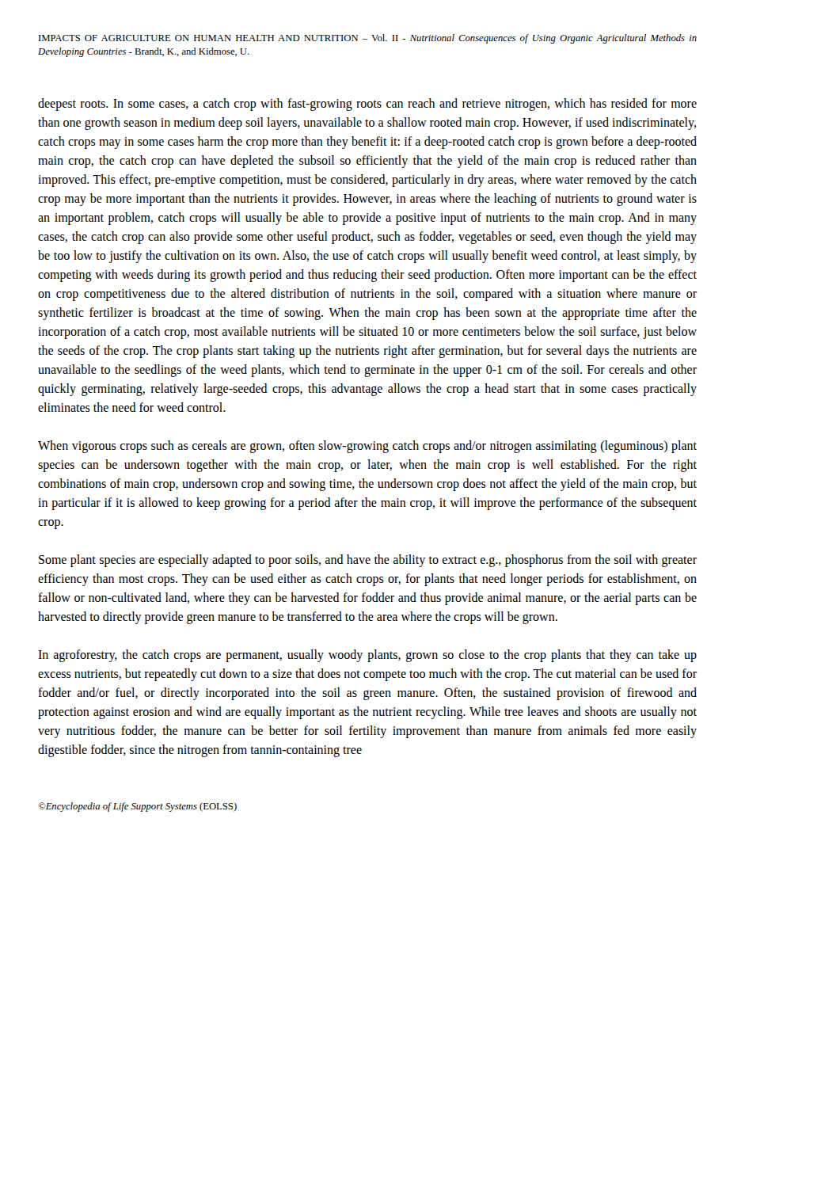IMPACTS OF AGRICULTURE ON HUMAN HEALTH AND NUTRITION – Vol. II - Nutritional Consequences of Using Organic Agricultural Methods in Developing Countries - Brandt, K., and Kidmose, U.
deepest roots. In some cases, a catch crop with fast-growing roots can reach and retrieve nitrogen, which has resided for more than one growth season in medium deep soil layers, unavailable to a shallow rooted main crop. However, if used indiscriminately, catch crops may in some cases harm the crop more than they benefit it: if a deep-rooted catch crop is grown before a deep-rooted main crop, the catch crop can have depleted the subsoil so efficiently that the yield of the main crop is reduced rather than improved. This effect, pre-emptive competition, must be considered, particularly in dry areas, where water removed by the catch crop may be more important than the nutrients it provides. However, in areas where the leaching of nutrients to ground water is an important problem, catch crops will usually be able to provide a positive input of nutrients to the main crop. And in many cases, the catch crop can also provide some other useful product, such as fodder, vegetables or seed, even though the yield may be too low to justify the cultivation on its own. Also, the use of catch crops will usually benefit weed control, at least simply, by competing with weeds during its growth period and thus reducing their seed production. Often more important can be the effect on crop competitiveness due to the altered distribution of nutrients in the soil, compared with a situation where manure or synthetic fertilizer is broadcast at the time of sowing. When the main crop has been sown at the appropriate time after the incorporation of a catch crop, most available nutrients will be situated 10 or more centimeters below the soil surface, just below the seeds of the crop. The crop plants start taking up the nutrients right after germination, but for several days the nutrients are unavailable to the seedlings of the weed plants, which tend to germinate in the upper 0-1 cm of the soil. For cereals and other quickly germinating, relatively large-seeded crops, this advantage allows the crop a head start that in some cases practically eliminates the need for weed control.
When vigorous crops such as cereals are grown, often slow-growing catch crops and/or nitrogen assimilating (leguminous) plant species can be undersown together with the main crop, or later, when the main crop is well established. For the right combinations of main crop, undersown crop and sowing time, the undersown crop does not affect the yield of the main crop, but in particular if it is allowed to keep growing for a period after the main crop, it will improve the performance of the subsequent crop.
Some plant species are especially adapted to poor soils, and have the ability to extract e.g., phosphorus from the soil with greater efficiency than most crops. They can be used either as catch crops or, for plants that need longer periods for establishment, on fallow or non-cultivated land, where they can be harvested for fodder and thus provide animal manure, or the aerial parts can be harvested to directly provide green manure to be transferred to the area where the crops will be grown.
In agroforestry, the catch crops are permanent, usually woody plants, grown so close to the crop plants that they can take up excess nutrients, but repeatedly cut down to a size that does not compete too much with the crop. The cut material can be used for fodder and/or fuel, or directly incorporated into the soil as green manure. Often, the sustained provision of firewood and protection against erosion and wind are equally important as the nutrient recycling. While tree leaves and shoots are usually not very nutritious fodder, the manure can be better for soil fertility improvement than manure from animals fed more easily digestible fodder, since the nitrogen from tannin-containing tree
©Encyclopedia of Life Support Systems (EOLSS)